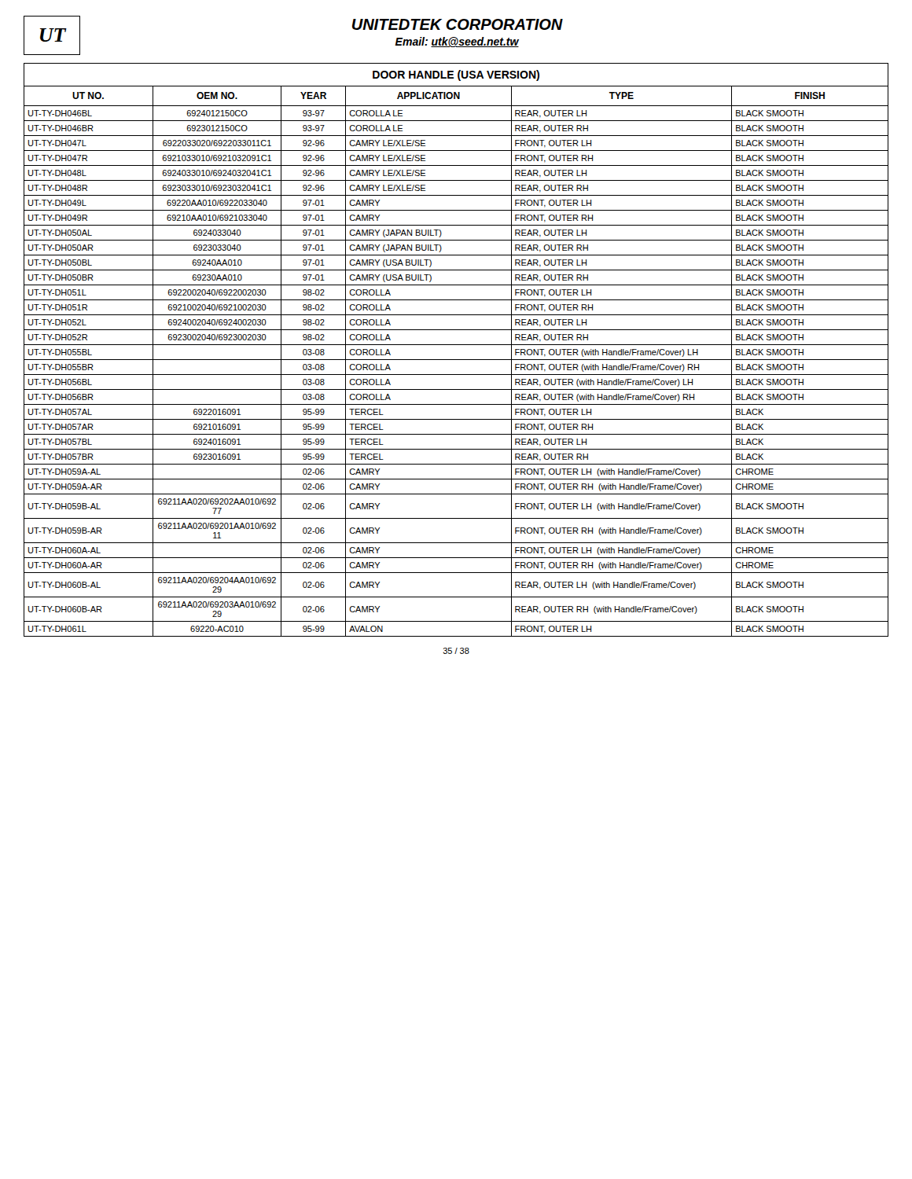UT
UNITEDTEK CORPORATION
Email: utk@seed.net.tw
| DOOR HANDLE (USA VERSION) |
| UT NO. | OEM NO. | YEAR | APPLICATION | TYPE | FINISH |
| UT-TY-DH046BL | 6924012150CO | 93-97 | COROLLA LE | REAR, OUTER LH | BLACK SMOOTH |
| UT-TY-DH046BR | 6923012150CO | 93-97 | COROLLA LE | REAR, OUTER RH | BLACK SMOOTH |
| UT-TY-DH047L | 6922033020/6922033011C1 | 92-96 | CAMRY LE/XLE/SE | FRONT, OUTER LH | BLACK SMOOTH |
| UT-TY-DH047R | 6921033010/6921032091C1 | 92-96 | CAMRY LE/XLE/SE | FRONT, OUTER RH | BLACK SMOOTH |
| UT-TY-DH048L | 6924033010/6924032041C1 | 92-96 | CAMRY LE/XLE/SE | REAR, OUTER LH | BLACK SMOOTH |
| UT-TY-DH048R | 6923033010/6923032041C1 | 92-96 | CAMRY LE/XLE/SE | REAR, OUTER RH | BLACK SMOOTH |
| UT-TY-DH049L | 69220AA010/6922033040 | 97-01 | CAMRY | FRONT, OUTER LH | BLACK SMOOTH |
| UT-TY-DH049R | 69210AA010/6921033040 | 97-01 | CAMRY | FRONT, OUTER RH | BLACK SMOOTH |
| UT-TY-DH050AL | 6924033040 | 97-01 | CAMRY (JAPAN BUILT) | REAR, OUTER LH | BLACK SMOOTH |
| UT-TY-DH050AR | 6923033040 | 97-01 | CAMRY (JAPAN BUILT) | REAR, OUTER RH | BLACK SMOOTH |
| UT-TY-DH050BL | 69240AA010 | 97-01 | CAMRY (USA BUILT) | REAR, OUTER LH | BLACK SMOOTH |
| UT-TY-DH050BR | 69230AA010 | 97-01 | CAMRY (USA BUILT) | REAR, OUTER RH | BLACK SMOOTH |
| UT-TY-DH051L | 6922002040/6922002030 | 98-02 | COROLLA | FRONT, OUTER LH | BLACK SMOOTH |
| UT-TY-DH051R | 6921002040/6921002030 | 98-02 | COROLLA | FRONT, OUTER RH | BLACK SMOOTH |
| UT-TY-DH052L | 6924002040/6924002030 | 98-02 | COROLLA | REAR, OUTER LH | BLACK SMOOTH |
| UT-TY-DH052R | 6923002040/6923002030 | 98-02 | COROLLA | REAR, OUTER RH | BLACK SMOOTH |
| UT-TY-DH055BL | | 03-08 | COROLLA | FRONT, OUTER (with Handle/Frame/Cover) LH | BLACK SMOOTH |
| UT-TY-DH055BR | | 03-08 | COROLLA | FRONT, OUTER (with Handle/Frame/Cover) RH | BLACK SMOOTH |
| UT-TY-DH056BL | | 03-08 | COROLLA | REAR, OUTER (with Handle/Frame/Cover) LH | BLACK SMOOTH |
| UT-TY-DH056BR | | 03-08 | COROLLA | REAR, OUTER (with Handle/Frame/Cover) RH | BLACK SMOOTH |
| UT-TY-DH057AL | 6922016091 | 95-99 | TERCEL | FRONT, OUTER LH | BLACK |
| UT-TY-DH057AR | 6921016091 | 95-99 | TERCEL | FRONT, OUTER RH | BLACK |
| UT-TY-DH057BL | 6924016091 | 95-99 | TERCEL | REAR, OUTER LH | BLACK |
| UT-TY-DH057BR | 6923016091 | 95-99 | TERCEL | REAR, OUTER RH | BLACK |
| UT-TY-DH059A-AL | | 02-06 | CAMRY | FRONT, OUTER LH (with Handle/Frame/Cover) | CHROME |
| UT-TY-DH059A-AR | | 02-06 | CAMRY | FRONT, OUTER RH (with Handle/Frame/Cover) | CHROME |
| UT-TY-DH059B-AL | 69211AA020/69202AA010/69277 | 02-06 | CAMRY | FRONT, OUTER LH (with Handle/Frame/Cover) | BLACK SMOOTH |
| UT-TY-DH059B-AR | 69211AA020/69201AA010/69211 | 02-06 | CAMRY | FRONT, OUTER RH (with Handle/Frame/Cover) | BLACK SMOOTH |
| UT-TY-DH060A-AL | | 02-06 | CAMRY | FRONT, OUTER LH (with Handle/Frame/Cover) | CHROME |
| UT-TY-DH060A-AR | | 02-06 | CAMRY | FRONT, OUTER RH (with Handle/Frame/Cover) | CHROME |
| UT-TY-DH060B-AL | 69211AA020/69204AA010/69229 | 02-06 | CAMRY | REAR, OUTER LH (with Handle/Frame/Cover) | BLACK SMOOTH |
| UT-TY-DH060B-AR | 69211AA020/69203AA010/69229 | 02-06 | CAMRY | REAR, OUTER RH (with Handle/Frame/Cover) | BLACK SMOOTH |
| UT-TY-DH061L | 69220-AC010 | 95-99 | AVALON | FRONT, OUTER LH | BLACK SMOOTH |
35 / 38